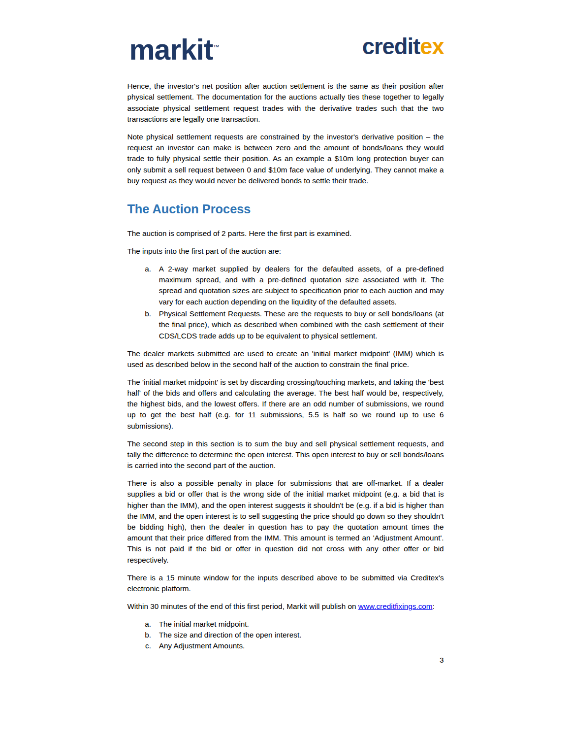markit™
creditex
Hence, the investor's net position after auction settlement is the same as their position after physical settlement. The documentation for the auctions actually ties these together to legally associate physical settlement request trades with the derivative trades such that the two transactions are legally one transaction.
Note physical settlement requests are constrained by the investor's derivative position – the request an investor can make is between zero and the amount of bonds/loans they would trade to fully physical settle their position. As an example a $10m long protection buyer can only submit a sell request between 0 and $10m face value of underlying. They cannot make a buy request as they would never be delivered bonds to settle their trade.
The Auction Process
The auction is comprised of 2 parts. Here the first part is examined.
The inputs into the first part of the auction are:
A 2-way market supplied by dealers for the defaulted assets, of a pre-defined maximum spread, and with a pre-defined quotation size associated with it. The spread and quotation sizes are subject to specification prior to each auction and may vary for each auction depending on the liquidity of the defaulted assets.
Physical Settlement Requests. These are the requests to buy or sell bonds/loans (at the final price), which as described when combined with the cash settlement of their CDS/LCDS trade adds up to be equivalent to physical settlement.
The dealer markets submitted are used to create an 'initial market midpoint' (IMM) which is used as described below in the second half of the auction to constrain the final price.
The 'initial market midpoint' is set by discarding crossing/touching markets, and taking the 'best half' of the bids and offers and calculating the average. The best half would be, respectively, the highest bids, and the lowest offers. If there are an odd number of submissions, we round up to get the best half (e.g. for 11 submissions, 5.5 is half so we round up to use 6 submissions).
The second step in this section is to sum the buy and sell physical settlement requests, and tally the difference to determine the open interest. This open interest to buy or sell bonds/loans is carried into the second part of the auction.
There is also a possible penalty in place for submissions that are off-market. If a dealer supplies a bid or offer that is the wrong side of the initial market midpoint (e.g. a bid that is higher than the IMM), and the open interest suggests it shouldn't be (e.g. if a bid is higher than the IMM, and the open interest is to sell suggesting the price should go down so they shouldn't be bidding high), then the dealer in question has to pay the quotation amount times the amount that their price differed from the IMM. This amount is termed an 'Adjustment Amount'. This is not paid if the bid or offer in question did not cross with any other offer or bid respectively.
There is a 15 minute window for the inputs described above to be submitted via Creditex's electronic platform.
Within 30 minutes of the end of this first period, Markit will publish on www.creditfixings.com:
The initial market midpoint.
The size and direction of the open interest.
Any Adjustment Amounts.
3